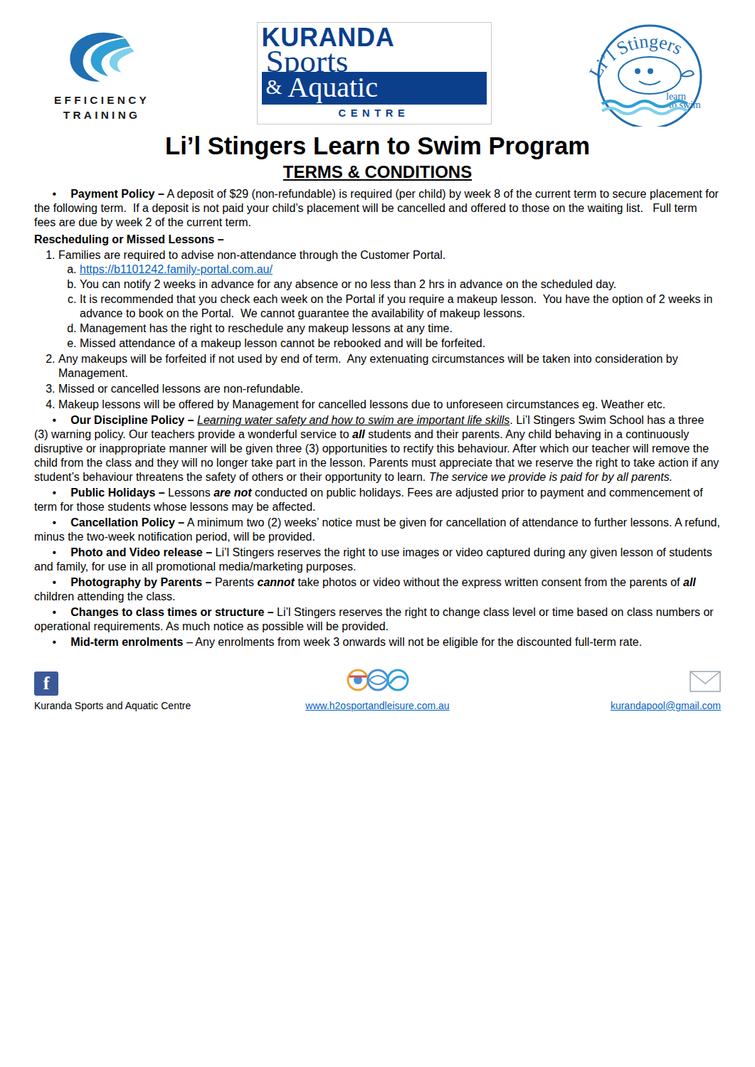EFFICIENCY
TRAINING
KURANDA
Sports
& Aquatic
CENTRE
Li’l Stingers learn to swim
Li’l Stingers Learn to Swim Program
TERMS & CONDITIONS
Payment Policy – A deposit of $29 (non-refundable) is required (per child) by week 8 of the current term to secure placement for the following term. If a deposit is not paid your child’s placement will be cancelled and offered to those on the waiting list. Full term fees are due by week 2 of the current term.
Rescheduling or Missed Lessons –
Families are required to advise non-attendance through the Customer Portal.
https://b1101242.family-portal.com.au/
You can notify 2 weeks in advance for any absence or no less than 2 hrs in advance on the scheduled day.
It is recommended that you check each week on the Portal if you require a makeup lesson. You have the option of 2 weeks in advance to book on the Portal. We cannot guarantee the availability of makeup lessons.
Management has the right to reschedule any makeup lessons at any time.
Missed attendance of a makeup lesson cannot be rebooked and will be forfeited.
Any makeups will be forfeited if not used by end of term. Any extenuating circumstances will be taken into consideration by Management.
Missed or cancelled lessons are non-refundable.
Makeup lessons will be offered by Management for cancelled lessons due to unforeseen circumstances eg. Weather etc.
Our Discipline Policy – Learning water safety and how to swim are important life skills. Li’l Stingers Swim School has a three (3) warning policy. Our teachers provide a wonderful service to all students and their parents. Any child behaving in a continuously disruptive or inappropriate manner will be given three (3) opportunities to rectify this behaviour. After which our teacher will remove the child from the class and they will no longer take part in the lesson. Parents must appreciate that we reserve the right to take action if any student’s behaviour threatens the safety of others or their opportunity to learn. The service we provide is paid for by all parents.
Public Holidays – Lessons are not conducted on public holidays. Fees are adjusted prior to payment and commencement of term for those students whose lessons may be affected.
Cancellation Policy – A minimum two (2) weeks’ notice must be given for cancellation of attendance to further lessons. A refund, minus the two-week notification period, will be provided.
Photo and Video release – Li’l Stingers reserves the right to use images or video captured during any given lesson of students and family, for use in all promotional media/marketing purposes.
Photography by Parents – Parents cannot take photos or video without the express written consent from the parents of all children attending the class.
Changes to class times or structure – Li’l Stingers reserves the right to change class level or time based on class numbers or operational requirements. As much notice as possible will be provided.
Mid-term enrolments – Any enrolments from week 3 onwards will not be eligible for the discounted full-term rate.
f
Kuranda Sports and Aquatic Centre
www.h2osportandleisure.com.au
kurandapool@gmail.com